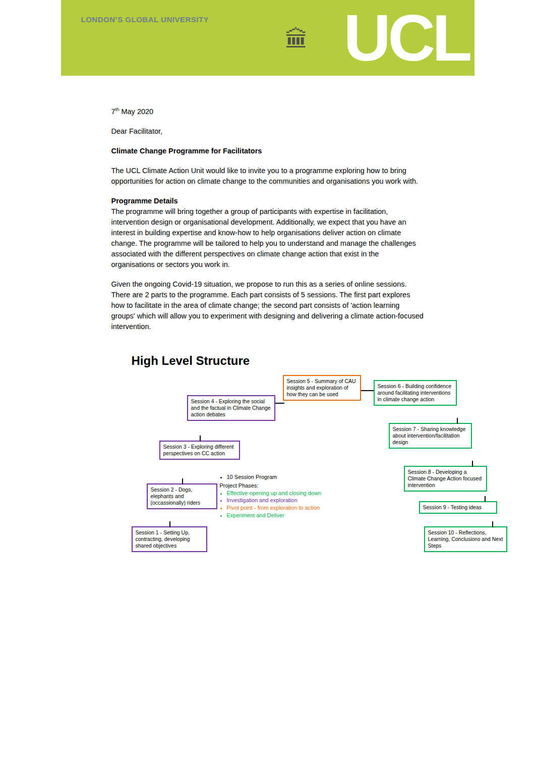LONDON’S GLOBAL UNIVERSITY
🏛
UCL
7th May 2020
Dear Facilitator,
Climate Change Programme for Facilitators
The UCL Climate Action Unit would like to invite you to a programme exploring how to bring opportunities for action on climate change to the communities and organisations you work with.
Programme Details
The programme will bring together a group of participants with expertise in facilitation, intervention design or organisational development. Additionally, we expect that you have an interest in building expertise and know-how to help organisations deliver action on climate change. The programme will be tailored to help you to understand and manage the challenges associated with the different perspectives on climate change action that exist in the organisations or sectors you work in.
Given the ongoing Covid-19 situation, we propose to run this as a series of online sessions. There are 2 parts to the programme. Each part consists of 5 sessions. The first part explores how to facilitate in the area of climate change; the second part consists of 'action learning groups' which will allow you to experiment with designing and delivering a climate action-focused intervention.
High Level Structure
Session 1 - Setting Up, contracting, developing shared objectives
Session 2 - Dogs, elephants and (occassionally) riders
Session 3 - Exploring different perspectives on CC action
Session 4 - Exploring the social and the factual in Climate Change action debates
Session 5 - Summary of CAU insights and exploration of how they can be used
Session 6 - Building confidence around facilitating interventions in climate change action
Session 7 - Sharing knowledge about intervention/facilitation design
Session 8 - Developing a Climate Change Action focused intervention
Session 9 - Testing ideas
Session 10 - Reflections, Learning, Conclusions and Next Steps
10 Session Program
Project Phases:
Effective opening up and closing down
Investigation and exploration
Pivot point - from exploration to action
Experiment and Deliver